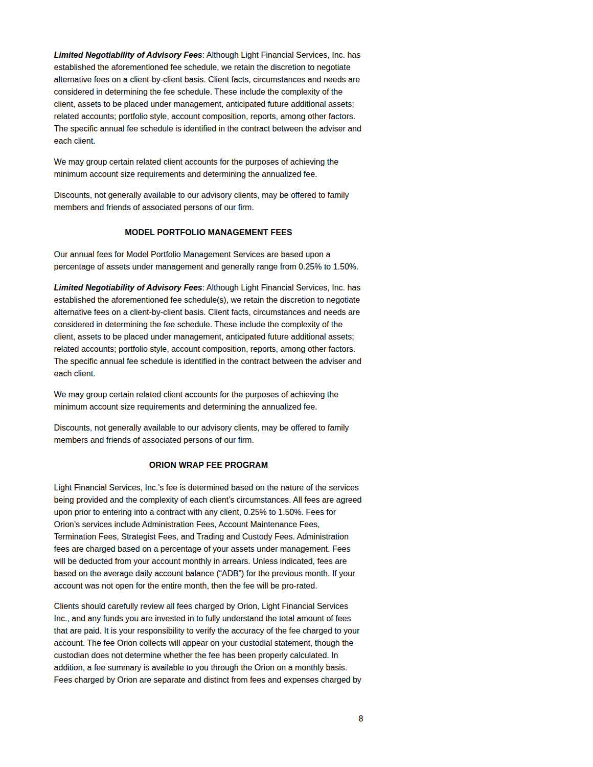Limited Negotiability of Advisory Fees: Although Light Financial Services, Inc. has established the aforementioned fee schedule, we retain the discretion to negotiate alternative fees on a client-by-client basis. Client facts, circumstances and needs are considered in determining the fee schedule. These include the complexity of the client, assets to be placed under management, anticipated future additional assets; related accounts; portfolio style, account composition, reports, among other factors. The specific annual fee schedule is identified in the contract between the adviser and each client.
We may group certain related client accounts for the purposes of achieving the minimum account size requirements and determining the annualized fee.
Discounts, not generally available to our advisory clients, may be offered to family members and friends of associated persons of our firm.
MODEL PORTFOLIO MANAGEMENT FEES
Our annual fees for Model Portfolio Management Services are based upon a percentage of assets under management and generally range from 0.25% to 1.50%.
Limited Negotiability of Advisory Fees: Although Light Financial Services, Inc. has established the aforementioned fee schedule(s), we retain the discretion to negotiate alternative fees on a client-by-client basis. Client facts, circumstances and needs are considered in determining the fee schedule. These include the complexity of the client, assets to be placed under management, anticipated future additional assets; related accounts; portfolio style, account composition, reports, among other factors. The specific annual fee schedule is identified in the contract between the adviser and each client.
We may group certain related client accounts for the purposes of achieving the minimum account size requirements and determining the annualized fee.
Discounts, not generally available to our advisory clients, may be offered to family members and friends of associated persons of our firm.
ORION WRAP FEE PROGRAM
Light Financial Services, Inc.'s fee is determined based on the nature of the services being provided and the complexity of each client’s circumstances. All fees are agreed upon prior to entering into a contract with any client, 0.25% to 1.50%. Fees for Orion’s services include Administration Fees, Account Maintenance Fees, Termination Fees, Strategist Fees, and Trading and Custody Fees. Administration fees are charged based on a percentage of your assets under management. Fees will be deducted from your account monthly in arrears. Unless indicated, fees are based on the average daily account balance (“ADB”) for the previous month. If your account was not open for the entire month, then the fee will be pro-rated.
Clients should carefully review all fees charged by Orion, Light Financial Services Inc., and any funds you are invested in to fully understand the total amount of fees that are paid. It is your responsibility to verify the accuracy of the fee charged to your account. The fee Orion collects will appear on your custodial statement, though the custodian does not determine whether the fee has been properly calculated. In addition, a fee summary is available to you through the Orion on a monthly basis. Fees charged by Orion are separate and distinct from fees and expenses charged by
8